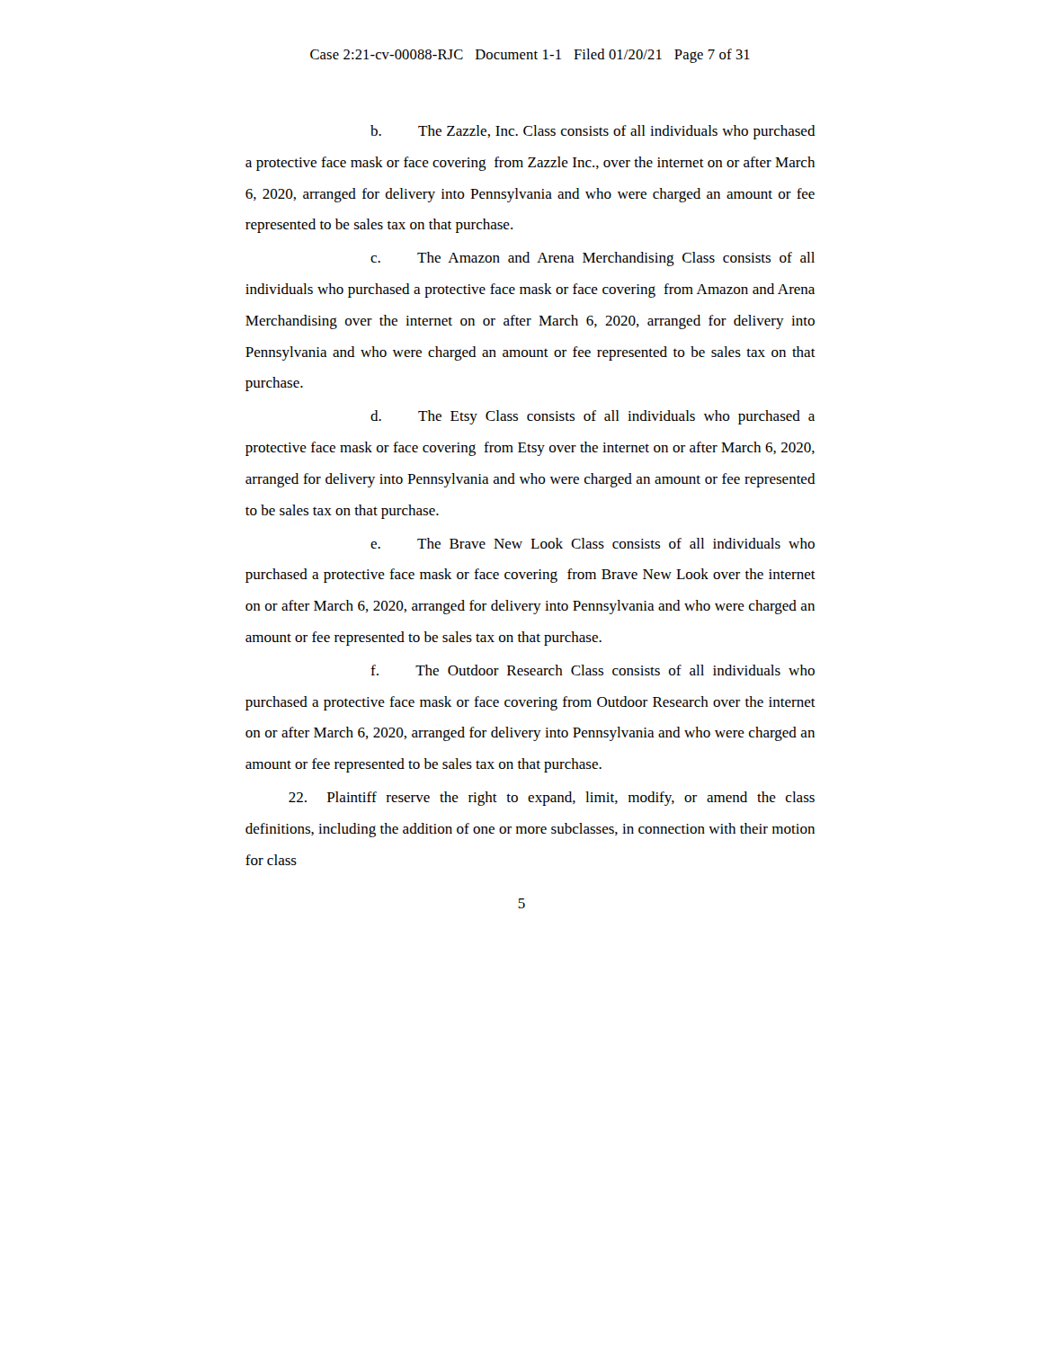Case 2:21-cv-00088-RJC Document 1-1 Filed 01/20/21 Page 7 of 31
b. The Zazzle, Inc. Class consists of all individuals who purchased a protective face mask or face covering from Zazzle Inc., over the internet on or after March 6, 2020, arranged for delivery into Pennsylvania and who were charged an amount or fee represented to be sales tax on that purchase.
c. The Amazon and Arena Merchandising Class consists of all individuals who purchased a protective face mask or face covering from Amazon and Arena Merchandising over the internet on or after March 6, 2020, arranged for delivery into Pennsylvania and who were charged an amount or fee represented to be sales tax on that purchase.
d. The Etsy Class consists of all individuals who purchased a protective face mask or face covering from Etsy over the internet on or after March 6, 2020, arranged for delivery into Pennsylvania and who were charged an amount or fee represented to be sales tax on that purchase.
e. The Brave New Look Class consists of all individuals who purchased a protective face mask or face covering from Brave New Look over the internet on or after March 6, 2020, arranged for delivery into Pennsylvania and who were charged an amount or fee represented to be sales tax on that purchase.
f. The Outdoor Research Class consists of all individuals who purchased a protective face mask or face covering from Outdoor Research over the internet on or after March 6, 2020, arranged for delivery into Pennsylvania and who were charged an amount or fee represented to be sales tax on that purchase.
22. Plaintiff reserve the right to expand, limit, modify, or amend the class definitions, including the addition of one or more subclasses, in connection with their motion for class
5